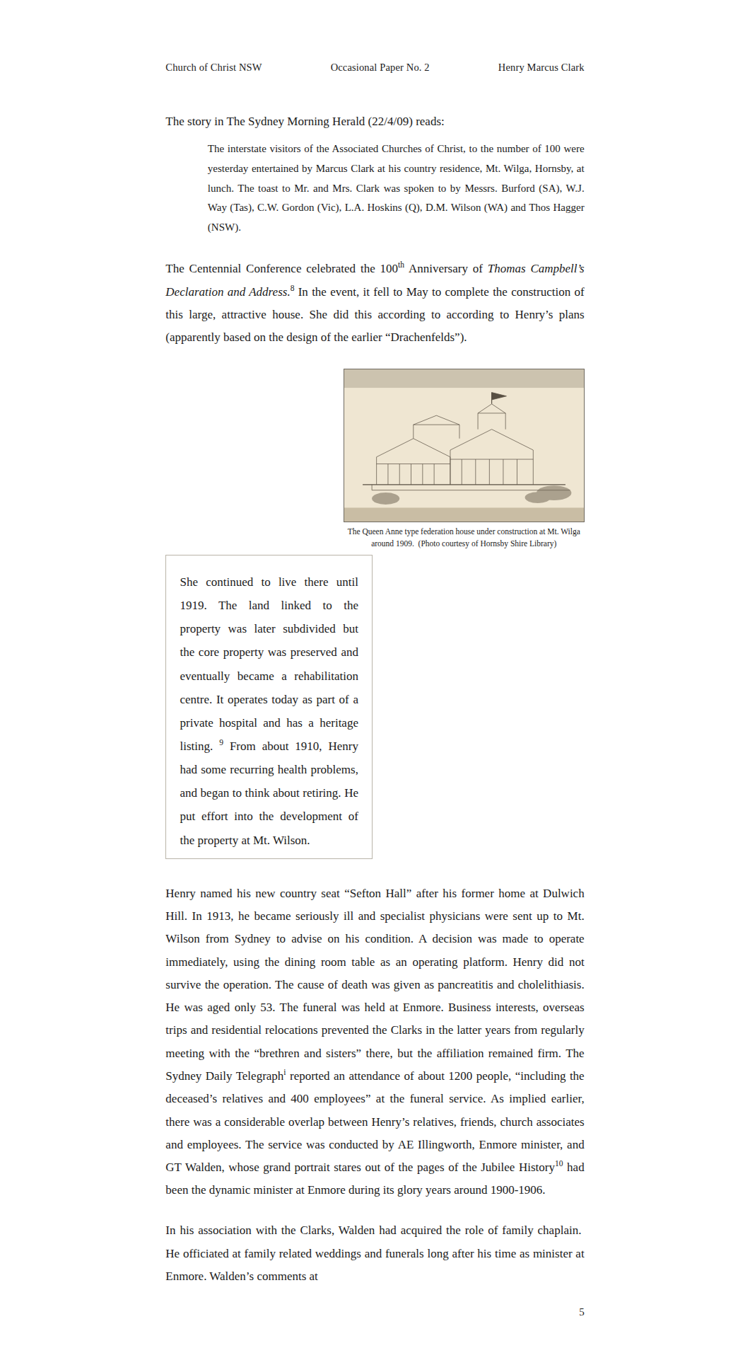Church of Christ NSW Occasional Paper No. 2 Henry Marcus Clark
The story in The Sydney Morning Herald (22/4/09) reads:
The interstate visitors of the Associated Churches of Christ, to the number of 100 were yesterday entertained by Marcus Clark at his country residence, Mt. Wilga, Hornsby, at lunch. The toast to Mr. and Mrs. Clark was spoken to by Messrs. Burford (SA), W.J. Way (Tas), C.W. Gordon (Vic), L.A. Hoskins (Q), D.M. Wilson (WA) and Thos Hagger (NSW).
The Centennial Conference celebrated the 100th Anniversary of Thomas Campbell’s Declaration and Address.8 In the event, it fell to May to complete the construction of this large, attractive house. She did this according to according to Henry’s plans (apparently based on the design of the earlier “Drachenfelds”).
The Queen Anne type federation house under construction at Mt. Wilga around 1909. (Photo courtesy of Hornsby Shire Library)
She continued to live there until 1919. The land linked to the property was later subdivided but the core property was preserved and eventually became a rehabilitation centre. It operates today as part of a private hospital and has a heritage listing. 9 From about 1910, Henry had some recurring health problems, and began to think about retiring. He put effort into the development of the property at Mt. Wilson.
Henry named his new country seat “Sefton Hall” after his former home at Dulwich Hill. In 1913, he became seriously ill and specialist physicians were sent up to Mt. Wilson from Sydney to advise on his condition. A decision was made to operate immediately, using the dining room table as an operating platform. Henry did not survive the operation. The cause of death was given as pancreatitis and cholelithiasis. He was aged only 53. The funeral was held at Enmore. Business interests, overseas trips and residential relocations prevented the Clarks in the latter years from regularly meeting with the “brethren and sisters” there, but the affiliation remained firm. The Sydney Daily Telegraphi reported an attendance of about 1200 people, “including the deceased’s relatives and 400 employees” at the funeral service. As implied earlier, there was a considerable overlap between Henry’s relatives, friends, church associates and employees. The service was conducted by AE Illingworth, Enmore minister, and GT Walden, whose grand portrait stares out of the pages of the Jubilee History10 had been the dynamic minister at Enmore during its glory years around 1900-1906.
In his association with the Clarks, Walden had acquired the role of family chaplain. He officiated at family related weddings and funerals long after his time as minister at Enmore. Walden’s comments at
5